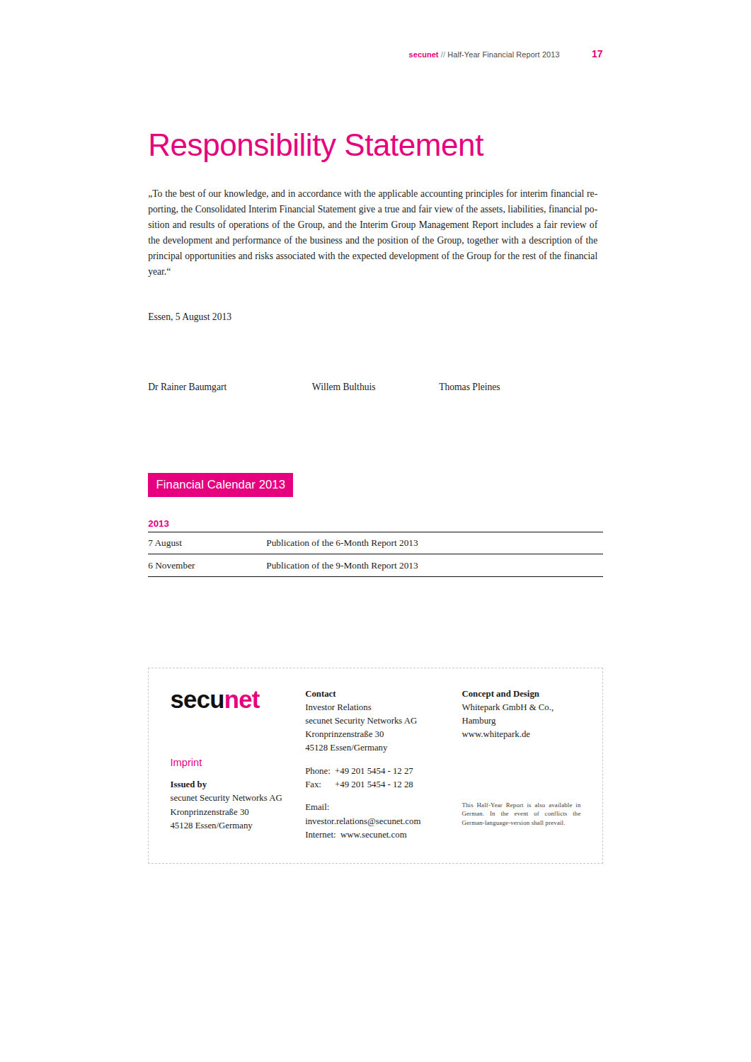secunet // Half-Year Financial Report 2013 17
Responsibility Statement
„To the best of our knowledge, and in accordance with the applicable accounting principles for interim financial reporting, the Consolidated Interim Financial Statement give a true and fair view of the assets, liabilities, financial position and results of operations of the Group, and the Interim Group Management Report includes a fair review of the development and performance of the business and the position of the Group, together with a description of the principal opportunities and risks associated with the expected development of the Group for the rest of the financial year.“
Essen, 5 August 2013
Dr Rainer Baumgart
Willem Bulthuis
Thomas Pleines
Financial Calendar 2013
| 2013 | |
| --- | --- |
| 7 August | Publication of the 6-Month Report 2013 |
| 6 November | Publication of the 9-Month Report 2013 |
secu net
Imprint
Issued by
secunet Security Networks AG
Kronprinzenstraße 30
45128 Essen/Germany
Contact
Investor Relations
secunet Security Networks AG
Kronprinzenstraße 30
45128 Essen/Germany
Phone: +49 201 5454 - 12 27
Fax: +49 201 5454 - 12 28
Email:
investor.relations@secunet.com
Internet: www.secunet.com
Concept and Design
Whitepark GmbH & Co., Hamburg
www.whitepark.de
This Half-Year Report is also available in German. In the event of conflicts the German-language-version shall prevail.